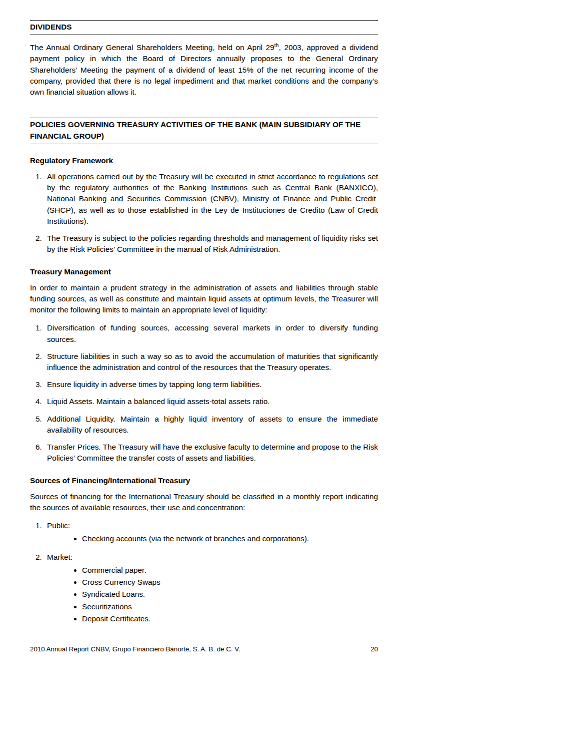DIVIDENDS
The Annual Ordinary General Shareholders Meeting, held on April 29th, 2003, approved a dividend payment policy in which the Board of Directors annually proposes to the General Ordinary Shareholders’ Meeting the payment of a dividend of least 15% of the net recurring income of the company, provided that there is no legal impediment and that market conditions and the company’s own financial situation allows it.
POLICIES GOVERNING TREASURY ACTIVITIES OF THE BANK (MAIN SUBSIDIARY OF THE FINANCIAL GROUP)
Regulatory Framework
All operations carried out by the Treasury will be executed in strict accordance to regulations set by the regulatory authorities of the Banking Institutions such as Central Bank (BANXICO), National Banking and Securities Commission (CNBV), Ministry of Finance and Public Credit (SHCP), as well as to those established in the Ley de Instituciones de Credito (Law of Credit Institutions).
The Treasury is subject to the policies regarding thresholds and management of liquidity risks set by the Risk Policies’ Committee in the manual of Risk Administration.
Treasury Management
In order to maintain a prudent strategy in the administration of assets and liabilities through stable funding sources, as well as constitute and maintain liquid assets at optimum levels, the Treasurer will monitor the following limits to maintain an appropriate level of liquidity:
Diversification of funding sources, accessing several markets in order to diversify funding sources.
Structure liabilities in such a way so as to avoid the accumulation of maturities that significantly influence the administration and control of the resources that the Treasury operates.
Ensure liquidity in adverse times by tapping long term liabilities.
Liquid Assets. Maintain a balanced liquid assets-total assets ratio.
Additional Liquidity. Maintain a highly liquid inventory of assets to ensure the immediate availability of resources.
Transfer Prices. The Treasury will have the exclusive faculty to determine and propose to the Risk Policies’ Committee the transfer costs of assets and liabilities.
Sources of Financing/International Treasury
Sources of financing for the International Treasury should be classified in a monthly report indicating the sources of available resources, their use and concentration:
Public:
Checking accounts (via the network of branches and corporations).
Market:
Commercial paper.
Cross Currency Swaps
Syndicated Loans.
Securitizations
Deposit Certificates.
2010 Annual Report CNBV, Grupo Financiero Banorte, S. A. B. de C. V. 20